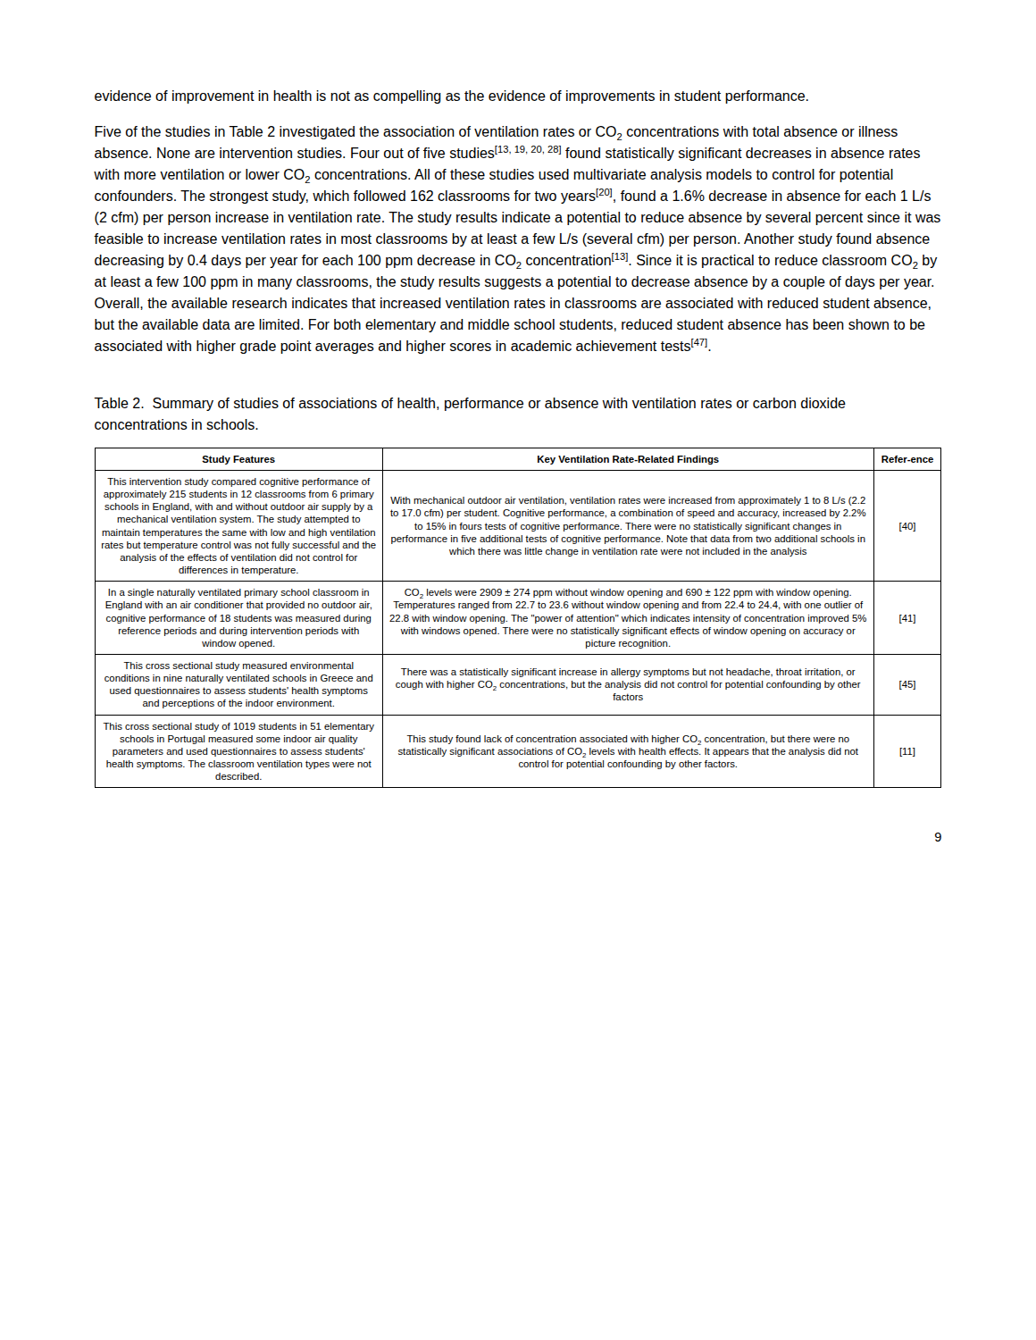evidence of improvement in health is not as compelling as the evidence of improvements in student performance.
Five of the studies in Table 2 investigated the association of ventilation rates or CO2 concentrations with total absence or illness absence. None are intervention studies. Four out of five studies[13, 19, 20, 28] found statistically significant decreases in absence rates with more ventilation or lower CO2 concentrations. All of these studies used multivariate analysis models to control for potential confounders. The strongest study, which followed 162 classrooms for two years[20], found a 1.6% decrease in absence for each 1 L/s (2 cfm) per person increase in ventilation rate. The study results indicate a potential to reduce absence by several percent since it was feasible to increase ventilation rates in most classrooms by at least a few L/s (several cfm) per person. Another study found absence decreasing by 0.4 days per year for each 100 ppm decrease in CO2 concentration[13]. Since it is practical to reduce classroom CO2 by at least a few 100 ppm in many classrooms, the study results suggests a potential to decrease absence by a couple of days per year. Overall, the available research indicates that increased ventilation rates in classrooms are associated with reduced student absence, but the available data are limited. For both elementary and middle school students, reduced student absence has been shown to be associated with higher grade point averages and higher scores in academic achievement tests[47].
Table 2. Summary of studies of associations of health, performance or absence with ventilation rates or carbon dioxide concentrations in schools.
| Study Features | Key Ventilation Rate-Related Findings | Refer-ence |
| --- | --- | --- |
| This intervention study compared cognitive performance of approximately 215 students in 12 classrooms from 6 primary schools in England, with and without outdoor air supply by a mechanical ventilation system. The study attempted to maintain temperatures the same with low and high ventilation rates but temperature control was not fully successful and the analysis of the effects of ventilation did not control for differences in temperature. | With mechanical outdoor air ventilation, ventilation rates were increased from approximately 1 to 8 L/s (2.2 to 17.0 cfm) per student. Cognitive performance, a combination of speed and accuracy, increased by 2.2% to 15% in fours tests of cognitive performance. There were no statistically significant changes in performance in five additional tests of cognitive performance. Note that data from two additional schools in which there was little change in ventilation rate were not included in the analysis | [40] |
| In a single naturally ventilated primary school classroom in England with an air conditioner that provided no outdoor air, cognitive performance of 18 students was measured during reference periods and during intervention periods with window opened. | CO 2 levels were 2909 ± 274 ppm without window opening and 690 ± 122 ppm with window opening. Temperatures ranged from 22.7 to 23.6 without window opening and from 22.4 to 24.4, with one outlier of 22.8 with window opening. The "power of attention" which indicates intensity of concentration improved 5% with windows opened. There were no statistically significant effects of window opening on accuracy or picture recognition. | [41] |
| This cross sectional study measured environmental conditions in nine naturally ventilated schools in Greece and used questionnaires to assess students' health symptoms and perceptions of the indoor environment. | There was a statistically significant increase in allergy symptoms but not headache, throat irritation, or cough with higher CO 2 concentrations, but the analysis did not control for potential confounding by other factors | [45] |
| This cross sectional study of 1019 students in 51 elementary schools in Portugal measured some indoor air quality parameters and used questionnaires to assess students' health symptoms. The classroom ventilation types were not described. | This study found lack of concentration associated with higher CO 2 concentration, but there were no statistically significant associations of CO 2 levels with health effects. It appears that the analysis did not control for potential confounding by other factors. | [11] |
9